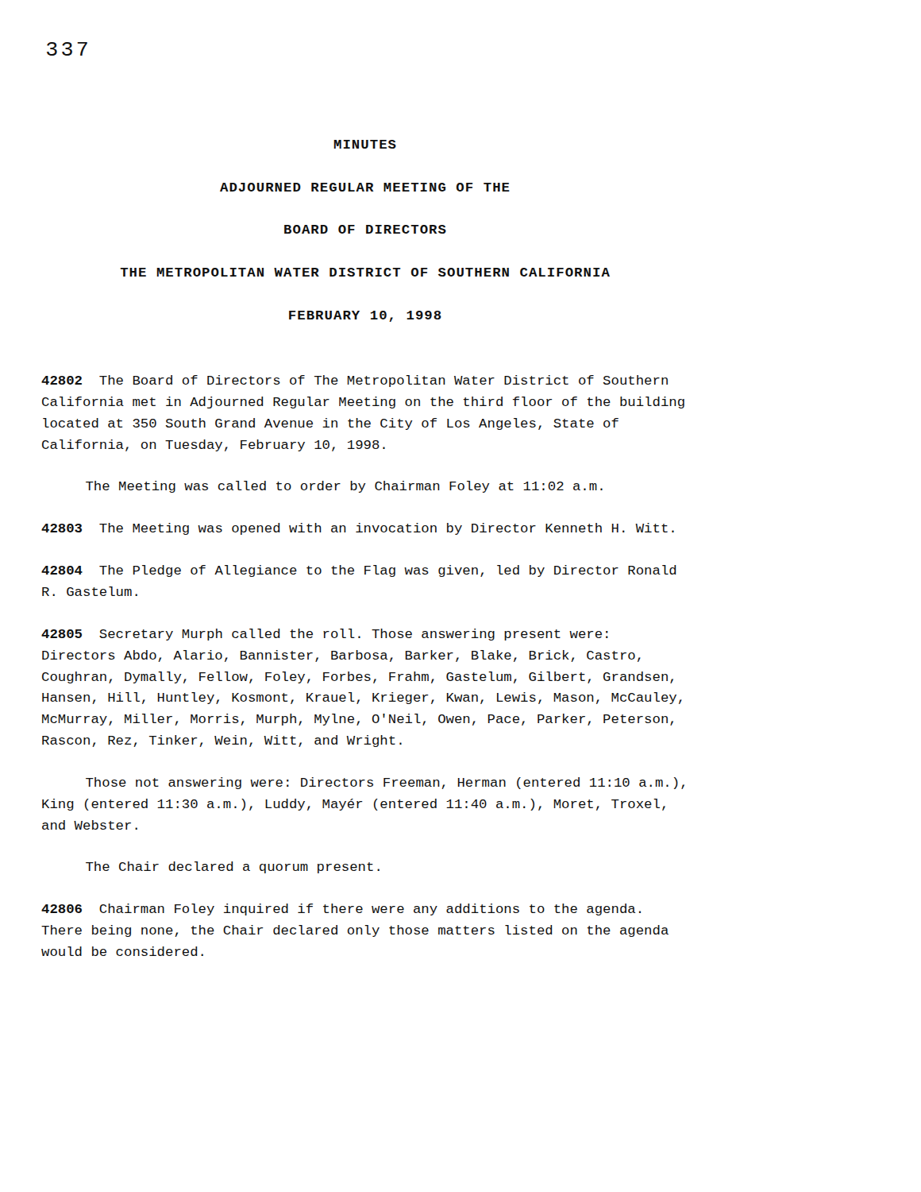337
MINUTES
ADJOURNED REGULAR MEETING OF THE
BOARD OF DIRECTORS
THE METROPOLITAN WATER DISTRICT OF SOUTHERN CALIFORNIA
FEBRUARY 10, 1998
42802 The Board of Directors of The Metropolitan Water District of Southern California met in Adjourned Regular Meeting on the third floor of the building located at 350 South Grand Avenue in the City of Los Angeles, State of California, on Tuesday, February 10, 1998.
The Meeting was called to order by Chairman Foley at 11:02 a.m.
42803 The Meeting was opened with an invocation by Director Kenneth H. Witt.
42804 The Pledge of Allegiance to the Flag was given, led by Director Ronald R. Gastelum.
42805 Secretary Murph called the roll. Those answering present were: Directors Abdo, Alario, Bannister, Barbosa, Barker, Blake, Brick, Castro, Coughran, Dymally, Fellow, Foley, Forbes, Frahm, Gastelum, Gilbert, Grandsen, Hansen, Hill, Huntley, Kosmont, Krauel, Krieger, Kwan, Lewis, Mason, McCauley, McMurray, Miller, Morris, Murph, Mylne, O'Neil, Owen, Pace, Parker, Peterson, Rascon, Rez, Tinker, Wein, Witt, and Wright.
Those not answering were: Directors Freeman, Herman (entered 11:10 a.m.), King (entered 11:30 a.m.), Luddy, Mayér (entered 11:40 a.m.), Moret, Troxel, and Webster.
The Chair declared a quorum present.
42806 Chairman Foley inquired if there were any additions to the agenda. There being none, the Chair declared only those matters listed on the agenda would be considered.